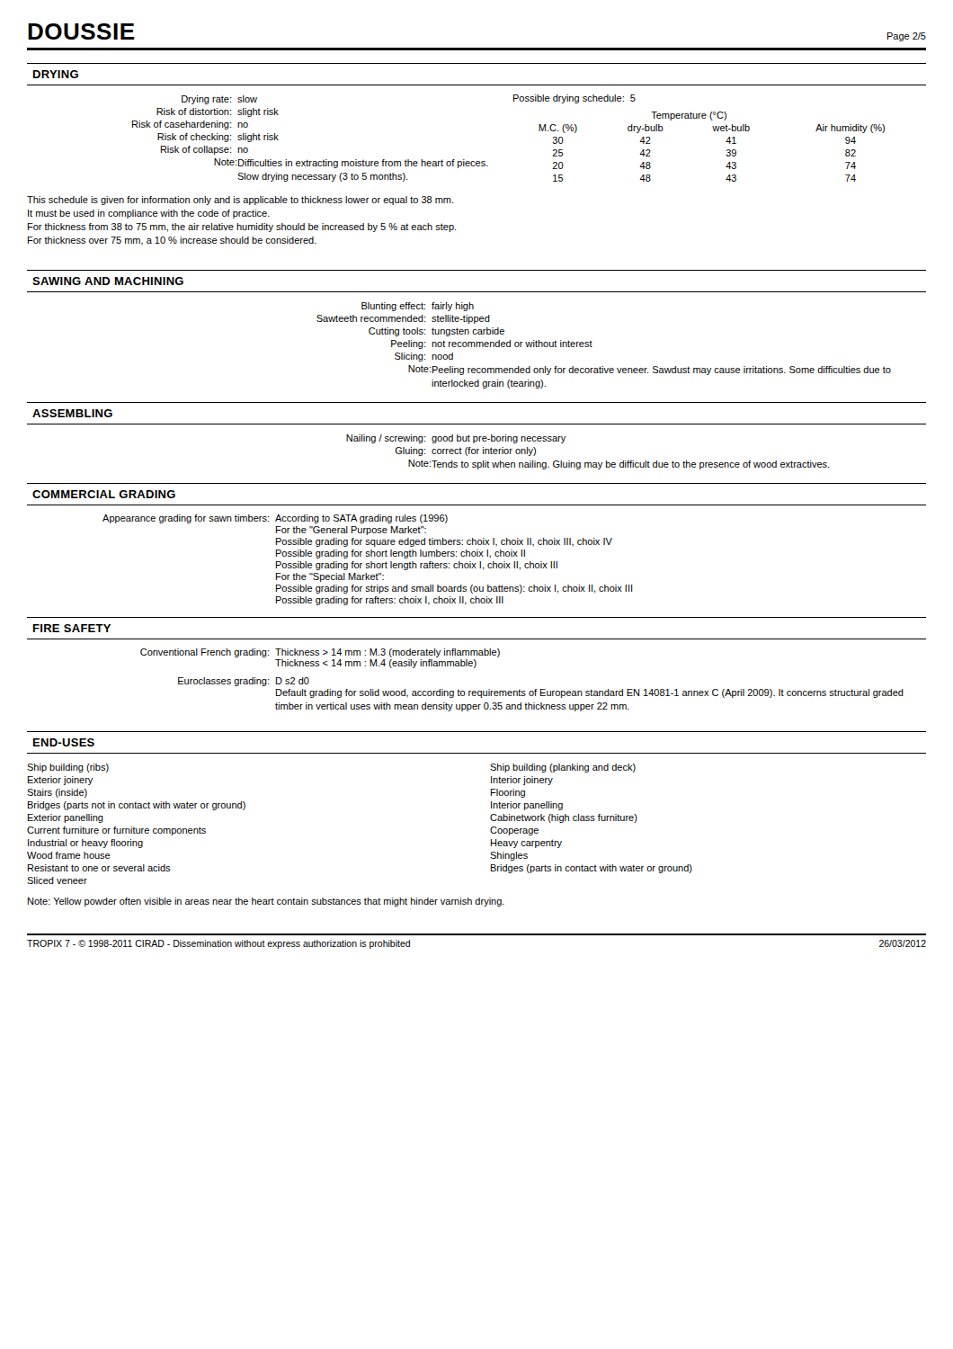DOUSSIE
Page 2/5
DRYING
| Drying rate: | slow |
| Risk of distortion: | slight risk |
| Risk of casehardening: | no |
| Risk of checking: | slight risk |
| Risk of collapse: | no |
| Note: | Difficulties in extracting moisture from the heart of pieces. Slow drying necessary (3 to 5 months). |
Possible drying schedule: 5
| | Temperature (°C) | |
| M.C. (%) | dry-bulb | wet-bulb | Air humidity (%) |
| 30 | 42 | 41 | 94 |
| 25 | 42 | 39 | 82 |
| 20 | 48 | 43 | 74 |
| 15 | 48 | 43 | 74 |
This schedule is given for information only and is applicable to thickness lower or equal to 38 mm.
It must be used in compliance with the code of practice.
For thickness from 38 to 75 mm, the air relative humidity should be increased by 5 % at each step.
For thickness over 75 mm, a 10 % increase should be considered.
SAWING AND MACHINING
| Blunting effect: | fairly high |
| Sawteeth recommended: | stellite-tipped |
| Cutting tools: | tungsten carbide |
| Peeling: | not recommended or without interest |
| Slicing: | nood |
| Note: | Peeling recommended only for decorative veneer. Sawdust may cause irritations. Some difficulties due to interlocked grain (tearing). |
ASSEMBLING
| Nailing / screwing: | good but pre-boring necessary |
| Gluing: | correct (for interior only) |
| Note: | Tends to split when nailing. Gluing may be difficult due to the presence of wood extractives. |
COMMERCIAL GRADING
Appearance grading for sawn timbers:
According to SATA grading rules (1996)
For the "General Purpose Market":
Possible grading for square edged timbers: choix I, choix II, choix III, choix IV
Possible grading for short length lumbers: choix I, choix II
Possible grading for short length rafters: choix I, choix II, choix III
For the "Special Market":
Possible grading for strips and small boards (ou battens): choix I, choix II, choix III
Possible grading for rafters: choix I, choix II, choix III
FIRE SAFETY
Conventional French grading:
Thickness > 14 mm : M.3 (moderately inflammable)
Thickness < 14 mm : M.4 (easily inflammable)
Euroclasses grading:
D s2 d0
Default grading for solid wood, according to requirements of European standard EN 14081-1 annex C (April 2009). It concerns structural graded timber in vertical uses with mean density upper 0.35 and thickness upper 22 mm.
END-USES
Ship building (ribs)
Exterior joinery
Stairs (inside)
Bridges (parts not in contact with water or ground)
Exterior panelling
Current furniture or furniture components
Industrial or heavy flooring
Wood frame house
Resistant to one or several acids
Sliced veneer
Ship building (planking and deck)
Interior joinery
Flooring
Interior panelling
Cabinetwork (high class furniture)
Cooperage
Heavy carpentry
Shingles
Bridges (parts in contact with water or ground)
Note: Yellow powder often visible in areas near the heart contain substances that might hinder varnish drying.
TROPIX 7 - © 1998-2011 CIRAD - Dissemination without express authorization is prohibited
26/03/2012